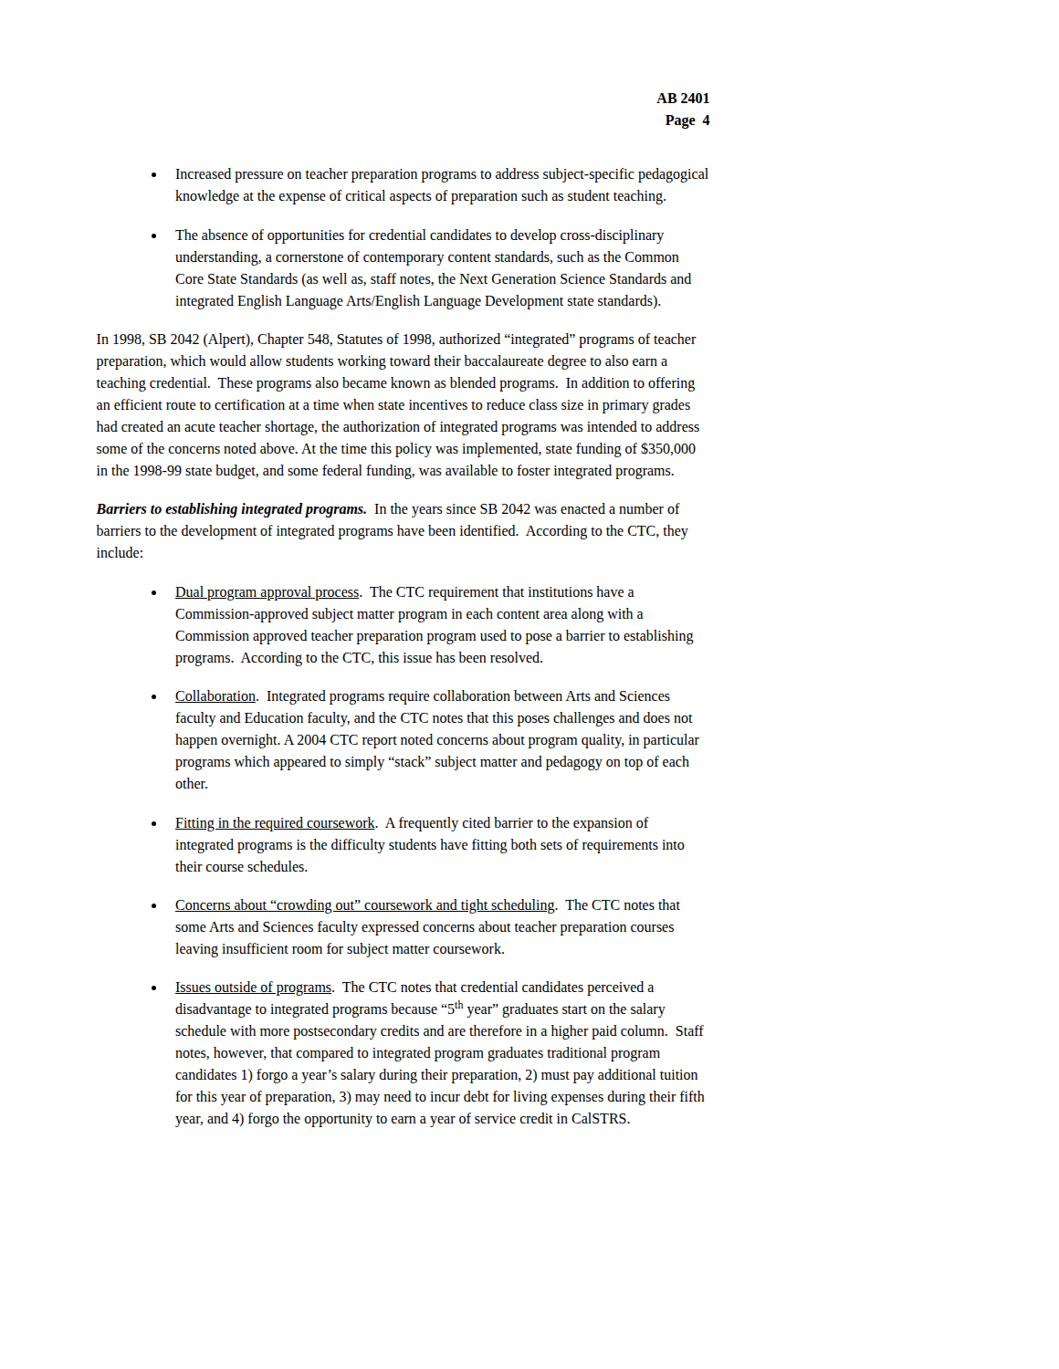AB 2401 Page 4
Increased pressure on teacher preparation programs to address subject-specific pedagogical knowledge at the expense of critical aspects of preparation such as student teaching.
The absence of opportunities for credential candidates to develop cross-disciplinary understanding, a cornerstone of contemporary content standards, such as the Common Core State Standards (as well as, staff notes, the Next Generation Science Standards and integrated English Language Arts/English Language Development state standards).
In 1998, SB 2042 (Alpert), Chapter 548, Statutes of 1998, authorized “integrated” programs of teacher preparation, which would allow students working toward their baccalaureate degree to also earn a teaching credential. These programs also became known as blended programs. In addition to offering an efficient route to certification at a time when state incentives to reduce class size in primary grades had created an acute teacher shortage, the authorization of integrated programs was intended to address some of the concerns noted above. At the time this policy was implemented, state funding of $350,000 in the 1998-99 state budget, and some federal funding, was available to foster integrated programs.
Barriers to establishing integrated programs. In the years since SB 2042 was enacted a number of barriers to the development of integrated programs have been identified. According to the CTC, they include:
Dual program approval process. The CTC requirement that institutions have a Commission-approved subject matter program in each content area along with a Commission approved teacher preparation program used to pose a barrier to establishing programs. According to the CTC, this issue has been resolved.
Collaboration. Integrated programs require collaboration between Arts and Sciences faculty and Education faculty, and the CTC notes that this poses challenges and does not happen overnight. A 2004 CTC report noted concerns about program quality, in particular programs which appeared to simply “stack” subject matter and pedagogy on top of each other.
Fitting in the required coursework. A frequently cited barrier to the expansion of integrated programs is the difficulty students have fitting both sets of requirements into their course schedules.
Concerns about “crowding out” coursework and tight scheduling. The CTC notes that some Arts and Sciences faculty expressed concerns about teacher preparation courses leaving insufficient room for subject matter coursework.
Issues outside of programs. The CTC notes that credential candidates perceived a disadvantage to integrated programs because “5th year” graduates start on the salary schedule with more postsecondary credits and are therefore in a higher paid column. Staff notes, however, that compared to integrated program graduates traditional program candidates 1) forgo a year’s salary during their preparation, 2) must pay additional tuition for this year of preparation, 3) may need to incur debt for living expenses during their fifth year, and 4) forgo the opportunity to earn a year of service credit in CalSTRS.